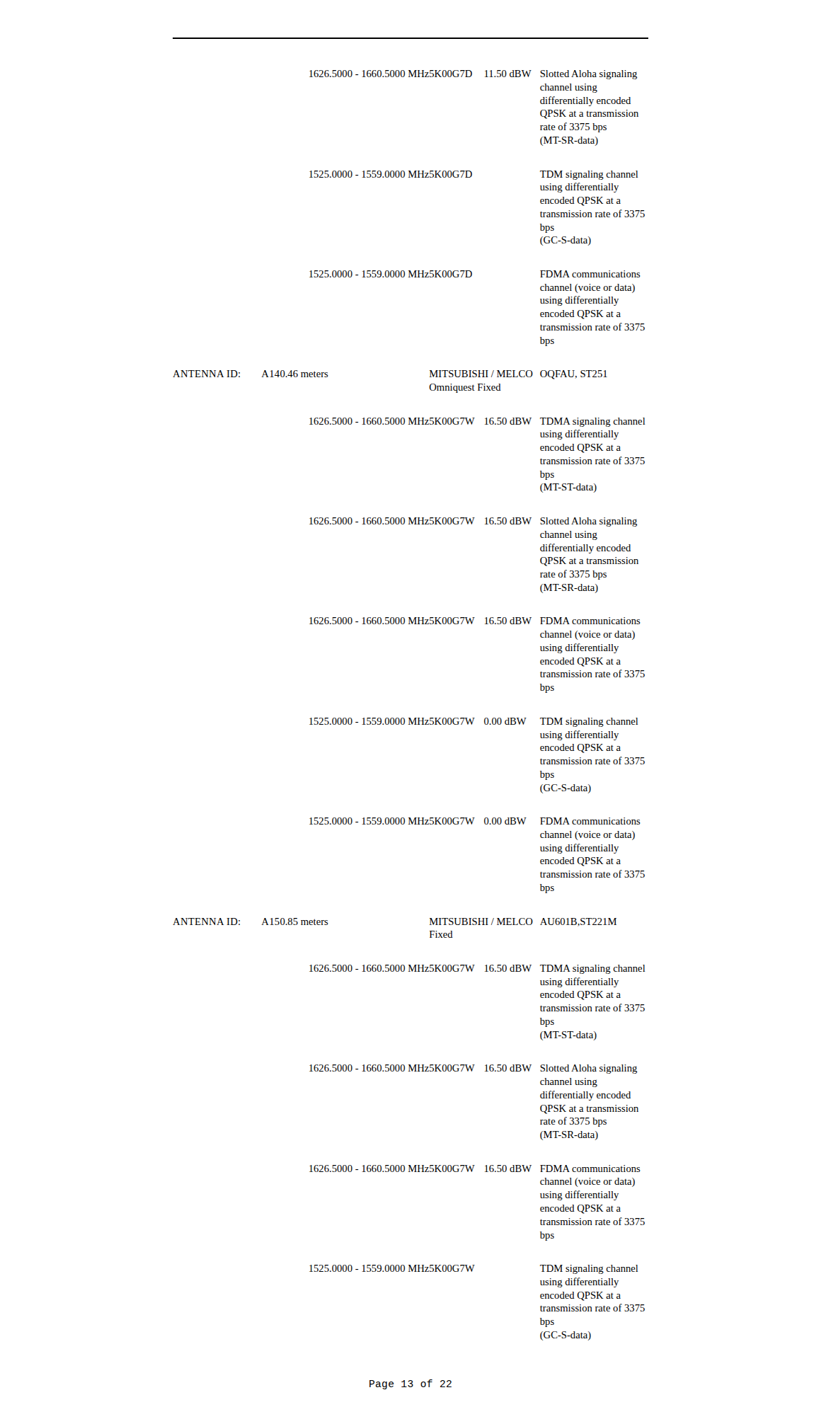| | 1626.5000 - 1660.5000 MHz | 5K00G7D | 11.50 dBW | Slotted Aloha signaling channel using differentially encoded QPSK at a transmission rate of 3375 bps (MT-SR-data) |
| | 1525.0000 - 1559.0000 MHz | 5K00G7D | | TDM signaling channel using differentially encoded QPSK at a transmission rate of 3375 bps (GC-S-data) |
| | 1525.0000 - 1559.0000 MHz | 5K00G7D | | FDMA communications channel (voice or data) using differentially encoded QPSK at a transmission rate of 3375 bps |
| ANTENNA ID: A14 | 0.46 meters | MITSUBISHI / MELCO Omniquest Fixed | OQFAU, ST251 |
| | 1626.5000 - 1660.5000 MHz | 5K00G7W | 16.50 dBW | TDMA signaling channel using differentially encoded QPSK at a transmission rate of 3375 bps (MT-ST-data) |
| | 1626.5000 - 1660.5000 MHz | 5K00G7W | 16.50 dBW | Slotted Aloha signaling channel using differentially encoded QPSK at a transmission rate of 3375 bps (MT-SR-data) |
| | 1626.5000 - 1660.5000 MHz | 5K00G7W | 16.50 dBW | FDMA communications channel (voice or data) using differentially encoded QPSK at a transmission rate of 3375 bps |
| | 1525.0000 - 1559.0000 MHz | 5K00G7W | 0.00 dBW | TDM signaling channel using differentially encoded QPSK at a transmission rate of 3375 bps (GC-S-data) |
| | 1525.0000 - 1559.0000 MHz | 5K00G7W | 0.00 dBW | FDMA communications channel (voice or data) using differentially encoded QPSK at a transmission rate of 3375 bps |
| ANTENNA ID: A15 | 0.85 meters | MITSUBISHI / MELCO Fixed | AU601B,ST221M |
| | 1626.5000 - 1660.5000 MHz | 5K00G7W | 16.50 dBW | TDMA signaling channel using differentially encoded QPSK at a transmission rate of 3375 bps (MT-ST-data) |
| | 1626.5000 - 1660.5000 MHz | 5K00G7W | 16.50 dBW | Slotted Aloha signaling channel using differentially encoded QPSK at a transmission rate of 3375 bps (MT-SR-data) |
| | 1626.5000 - 1660.5000 MHz | 5K00G7W | 16.50 dBW | FDMA communications channel (voice or data) using differentially encoded QPSK at a transmission rate of 3375 bps |
| | 1525.0000 - 1559.0000 MHz | 5K00G7W | | TDM signaling channel using differentially encoded QPSK at a transmission rate of 3375 bps (GC-S-data) |
Page 13 of 22